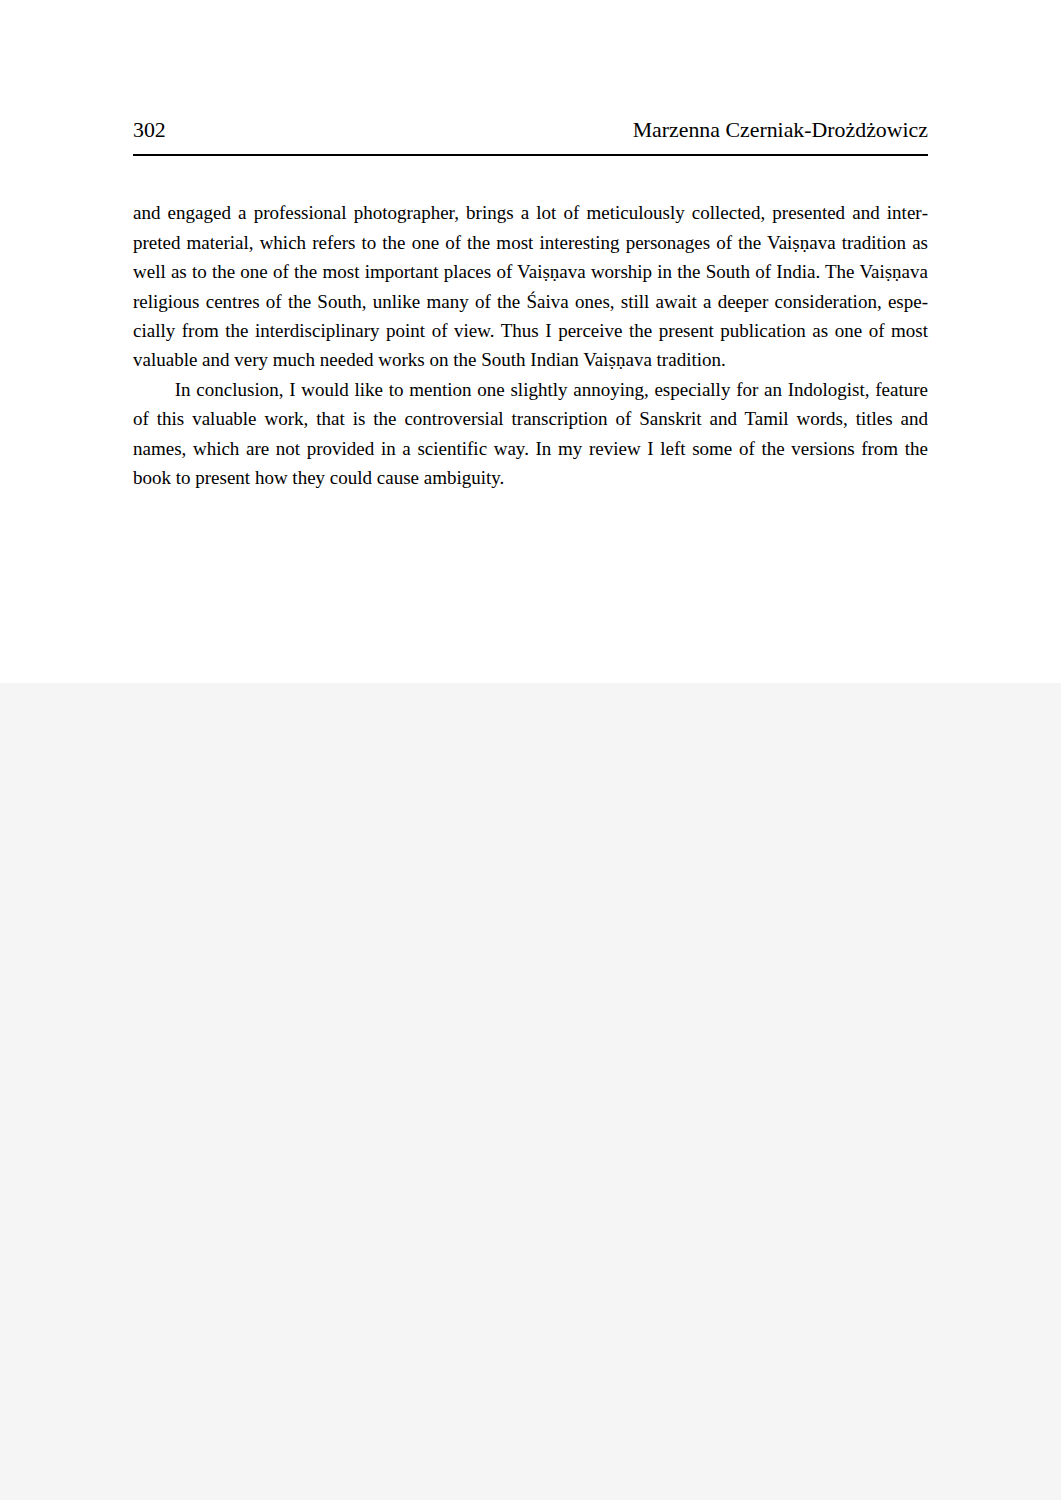302 Marzenna Czerniak-Drożdżowicz
and engaged a professional photographer, brings a lot of meticulously collected, presented and interpreted material, which refers to the one of the most interesting personages of the Vaiṣṇava tradition as well as to the one of the most important places of Vaiṣṇava worship in the South of India. The Vaiṣṇava religious centres of the South, unlike many of the Śaiva ones, still await a deeper consideration, especially from the interdisciplinary point of view. Thus I perceive the present publication as one of most valuable and very much needed works on the South Indian Vaiṣṇava tradition.
In conclusion, I would like to mention one slightly annoying, especially for an Indologist, feature of this valuable work, that is the controversial transcription of Sanskrit and Tamil words, titles and names, which are not provided in a scientific way. In my review I left some of the versions from the book to present how they could cause ambiguity.